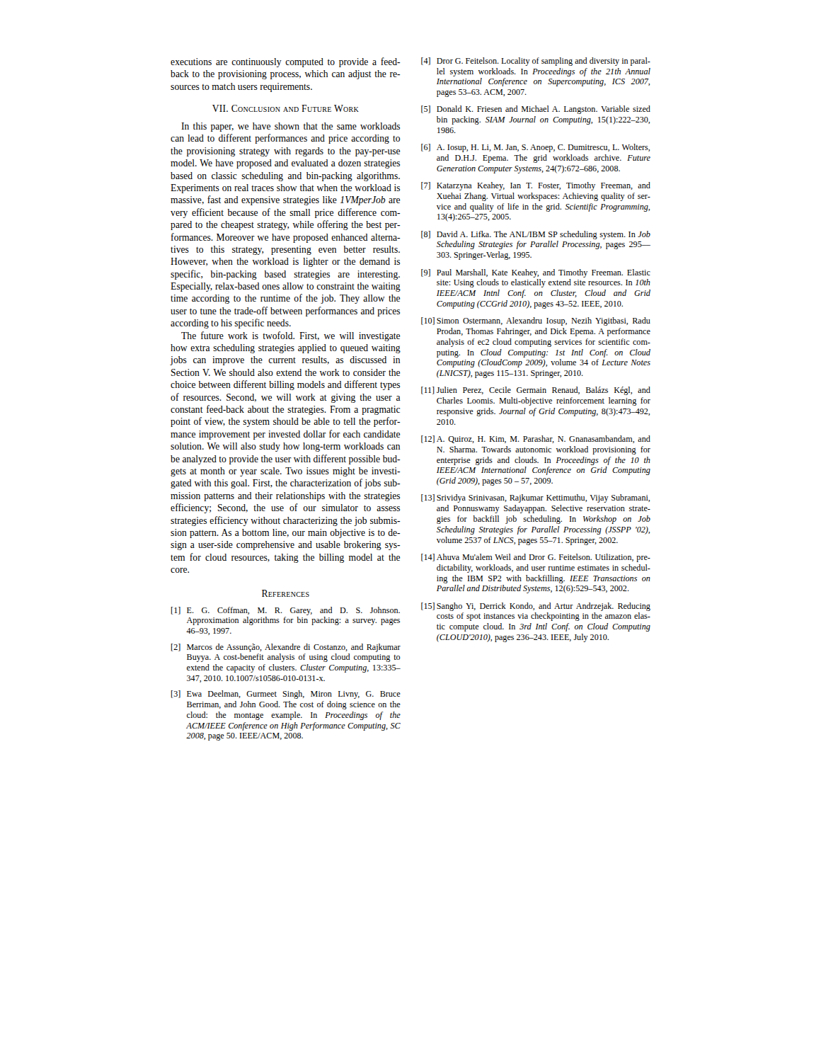executions are continuously computed to provide a feed-back to the provisioning process, which can adjust the resources to match users requirements.
VII. Conclusion and Future Work
In this paper, we have shown that the same workloads can lead to different performances and price according to the provisioning strategy with regards to the pay-per-use model. We have proposed and evaluated a dozen strategies based on classic scheduling and bin-packing algorithms. Experiments on real traces show that when the workload is massive, fast and expensive strategies like 1VMperJob are very efficient because of the small price difference compared to the cheapest strategy, while offering the best performances. Moreover we have proposed enhanced alternatives to this strategy, presenting even better results. However, when the workload is lighter or the demand is specific, bin-packing based strategies are interesting. Especially, relax-based ones allow to constraint the waiting time according to the runtime of the job. They allow the user to tune the trade-off between performances and prices according to his specific needs.
The future work is twofold. First, we will investigate how extra scheduling strategies applied to queued waiting jobs can improve the current results, as discussed in Section V. We should also extend the work to consider the choice between different billing models and different types of resources. Second, we will work at giving the user a constant feed-back about the strategies. From a pragmatic point of view, the system should be able to tell the performance improvement per invested dollar for each candidate solution. We will also study how long-term workloads can be analyzed to provide the user with different possible budgets at month or year scale. Two issues might be investigated with this goal. First, the characterization of jobs submission patterns and their relationships with the strategies efficiency; Second, the use of our simulator to assess strategies efficiency without characterizing the job submission pattern. As a bottom line, our main objective is to design a user-side comprehensive and usable brokering system for cloud resources, taking the billing model at the core.
References
[1] E. G. Coffman, M. R. Garey, and D. S. Johnson. Approximation algorithms for bin packing: a survey. pages 46–93, 1997.
[2] Marcos de Assunção, Alexandre di Costanzo, and Rajkumar Buyya. A cost-benefit analysis of using cloud computing to extend the capacity of clusters. Cluster Computing, 13:335–347, 2010. 10.1007/s10586-010-0131-x.
[3] Ewa Deelman, Gurmeet Singh, Miron Livny, G. Bruce Berriman, and John Good. The cost of doing science on the cloud: the montage example. In Proceedings of the ACM/IEEE Conference on High Performance Computing, SC 2008, page 50. IEEE/ACM, 2008.
[4] Dror G. Feitelson. Locality of sampling and diversity in parallel system workloads. In Proceedings of the 21th Annual International Conference on Supercomputing, ICS 2007, pages 53–63. ACM, 2007.
[5] Donald K. Friesen and Michael A. Langston. Variable sized bin packing. SIAM Journal on Computing, 15(1):222–230, 1986.
[6] A. Iosup, H. Li, M. Jan, S. Anoep, C. Dumitrescu, L. Wolters, and D.H.J. Epema. The grid workloads archive. Future Generation Computer Systems, 24(7):672–686, 2008.
[7] Katarzyna Keahey, Ian T. Foster, Timothy Freeman, and Xuehai Zhang. Virtual workspaces: Achieving quality of service and quality of life in the grid. Scientific Programming, 13(4):265–275, 2005.
[8] David A. Lifka. The ANL/IBM SP scheduling system. In Job Scheduling Strategies for Parallel Processing, pages 295––303. Springer-Verlag, 1995.
[9] Paul Marshall, Kate Keahey, and Timothy Freeman. Elastic site: Using clouds to elastically extend site resources. In 10th IEEE/ACM Intnl Conf. on Cluster, Cloud and Grid Computing (CCGrid 2010), pages 43–52. IEEE, 2010.
[10] Simon Ostermann, Alexandru Iosup, Nezih Yigitbasi, Radu Prodan, Thomas Fahringer, and Dick Epema. A performance analysis of ec2 cloud computing services for scientific computing. In Cloud Computing: 1st Intl Conf. on Cloud Computing (CloudComp 2009), volume 34 of Lecture Notes (LNICST), pages 115–131. Springer, 2010.
[11] Julien Perez, Cecile Germain Renaud, Balázs Kégl, and Charles Loomis. Multi-objective reinforcement learning for responsive grids. Journal of Grid Computing, 8(3):473–492, 2010.
[12] A. Quiroz, H. Kim, M. Parashar, N. Gnanasambandam, and N. Sharma. Towards autonomic workload provisioning for enterprise grids and clouds. In Proceedings of the 10 th IEEE/ACM International Conference on Grid Computing (Grid 2009), pages 50 – 57, 2009.
[13] Srividya Srinivasan, Rajkumar Kettimuthu, Vijay Subramani, and Ponnuswamy Sadayappan. Selective reservation strategies for backfill job scheduling. In Workshop on Job Scheduling Strategies for Parallel Processing (JSSPP '02), volume 2537 of LNCS, pages 55–71. Springer, 2002.
[14] Ahuva Mu'alem Weil and Dror G. Feitelson. Utilization, predictability, workloads, and user runtime estimates in scheduling the IBM SP2 with backfilling. IEEE Transactions on Parallel and Distributed Systems, 12(6):529–543, 2002.
[15] Sangho Yi, Derrick Kondo, and Artur Andrzejak. Reducing costs of spot instances via checkpointing in the amazon elastic compute cloud. In 3rd Intl Conf. on Cloud Computing (CLOUD'2010), pages 236–243. IEEE, July 2010.